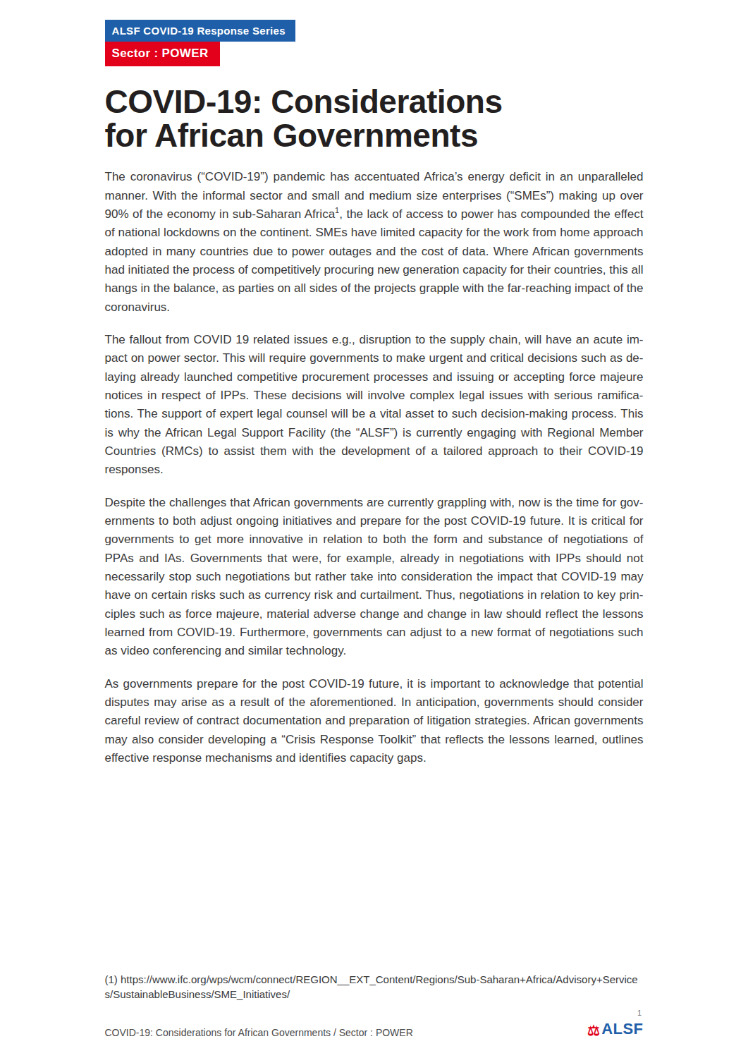ALSF COVID-19 Response Series
Sector : POWER
COVID-19: Considerations
for African Governments
The coronavirus (“COVID-19”) pandemic has accentuated Africa’s energy deficit in an unparalleled manner. With the informal sector and small and medium size enterprises (“SMEs”) making up over 90% of the economy in sub-Saharan Africa1, the lack of access to power has compounded the effect of national lockdowns on the continent. SMEs have limited capacity for the work from home approach adopted in many countries due to power outages and the cost of data. Where African governments had initiated the process of competitively procuring new generation capacity for their countries, this all hangs in the balance, as parties on all sides of the projects grapple with the far-reaching impact of the coronavirus.
The fallout from COVID 19 related issues e.g., disruption to the supply chain, will have an acute impact on power sector. This will require governments to make urgent and critical decisions such as delaying already launched competitive procurement processes and issuing or accepting force majeure notices in respect of IPPs. These decisions will involve complex legal issues with serious ramifications. The support of expert legal counsel will be a vital asset to such decision-making process. This is why the African Legal Support Facility (the “ALSF”) is currently engaging with Regional Member Countries (RMCs) to assist them with the development of a tailored approach to their COVID-19 responses.
Despite the challenges that African governments are currently grappling with, now is the time for governments to both adjust ongoing initiatives and prepare for the post COVID-19 future. It is critical for governments to get more innovative in relation to both the form and substance of negotiations of PPAs and IAs. Governments that were, for example, already in negotiations with IPPs should not necessarily stop such negotiations but rather take into consideration the impact that COVID-19 may have on certain risks such as currency risk and curtailment. Thus, negotiations in relation to key principles such as force majeure, material adverse change and change in law should reflect the lessons learned from COVID-19. Furthermore, governments can adjust to a new format of negotiations such as video conferencing and similar technology.
As governments prepare for the post COVID-19 future, it is important to acknowledge that potential disputes may arise as a result of the aforementioned. In anticipation, governments should consider careful review of contract documentation and preparation of litigation strategies. African governments may also consider developing a “Crisis Response Toolkit” that reflects the lessons learned, outlines effective response mechanisms and identifies capacity gaps.
(1) https://www.ifc.org/wps/wcm/connect/REGION__EXT_Content/Regions/Sub-Saharan+Africa/Advisory+Services/SustainableBusiness/SME_Initiatives/
COVID-19: Considerations for African Governments / Sector : POWER
1 ⚖ALSF